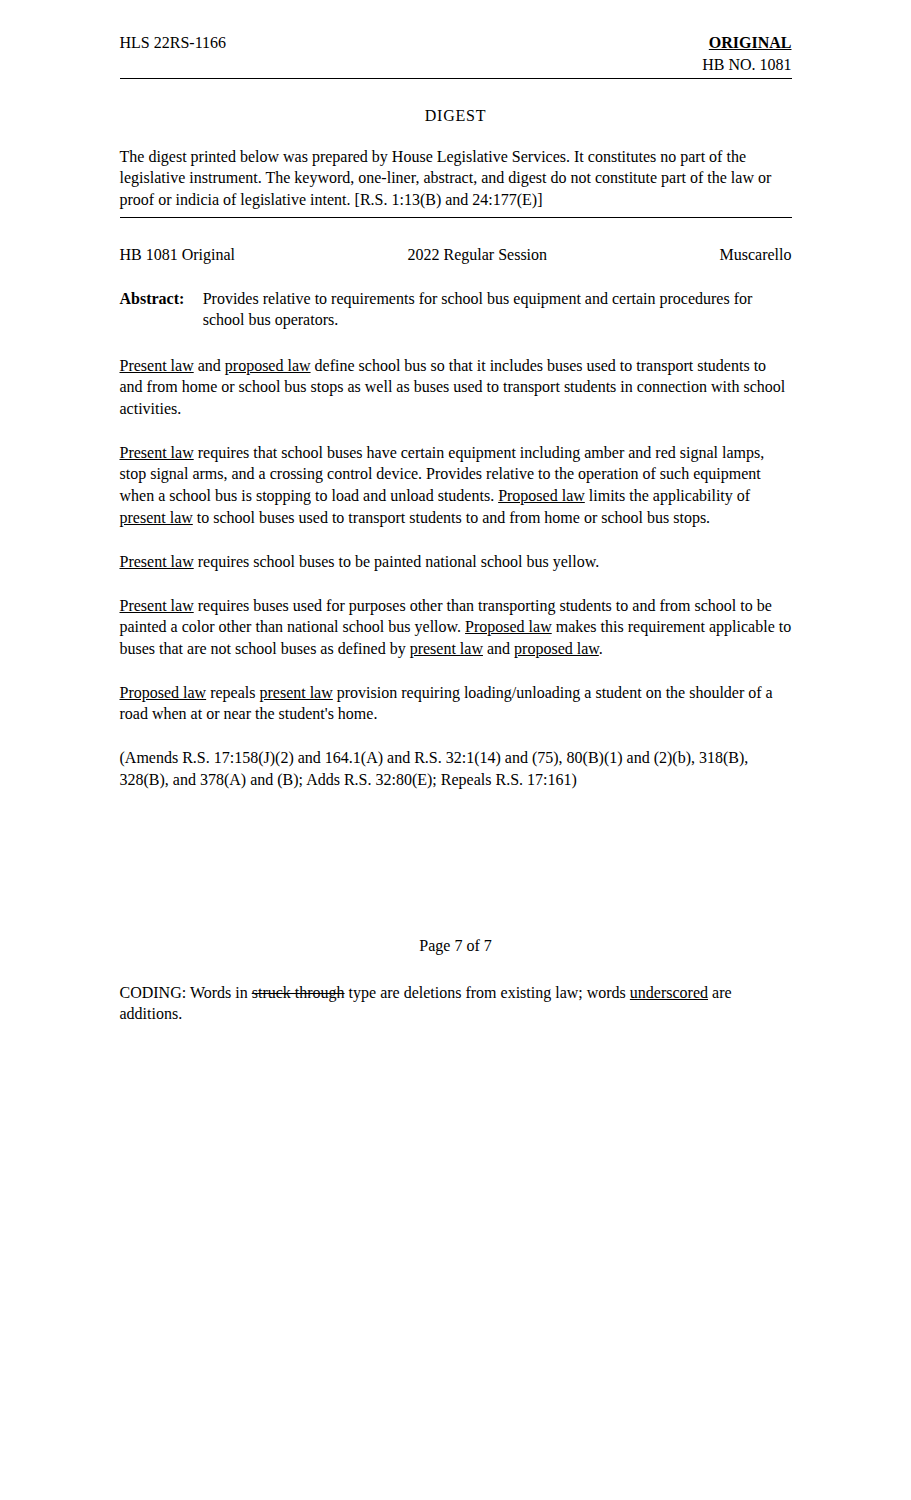HLS 22RS-1166
ORIGINAL
HB NO. 1081
DIGEST
The digest printed below was prepared by House Legislative Services. It constitutes no part of the legislative instrument. The keyword, one-liner, abstract, and digest do not constitute part of the law or proof or indicia of legislative intent. [R.S. 1:13(B) and 24:177(E)]
HB 1081 Original
2022 Regular Session
Muscarello
Abstract: Provides relative to requirements for school bus equipment and certain procedures for school bus operators.
Present law and proposed law define school bus so that it includes buses used to transport students to and from home or school bus stops as well as buses used to transport students in connection with school activities.
Present law requires that school buses have certain equipment including amber and red signal lamps, stop signal arms, and a crossing control device. Provides relative to the operation of such equipment when a school bus is stopping to load and unload students. Proposed law limits the applicability of present law to school buses used to transport students to and from home or school bus stops.
Present law requires school buses to be painted national school bus yellow.
Present law requires buses used for purposes other than transporting students to and from school to be painted a color other than national school bus yellow. Proposed law makes this requirement applicable to buses that are not school buses as defined by present law and proposed law.
Proposed law repeals present law provision requiring loading/unloading a student on the shoulder of a road when at or near the student's home.
(Amends R.S. 17:158(J)(2) and 164.1(A) and R.S. 32:1(14) and (75), 80(B)(1) and (2)(b), 318(B), 328(B), and 378(A) and (B); Adds R.S. 32:80(E); Repeals R.S. 17:161)
Page 7 of 7
CODING: Words in struck through type are deletions from existing law; words underscored are additions.